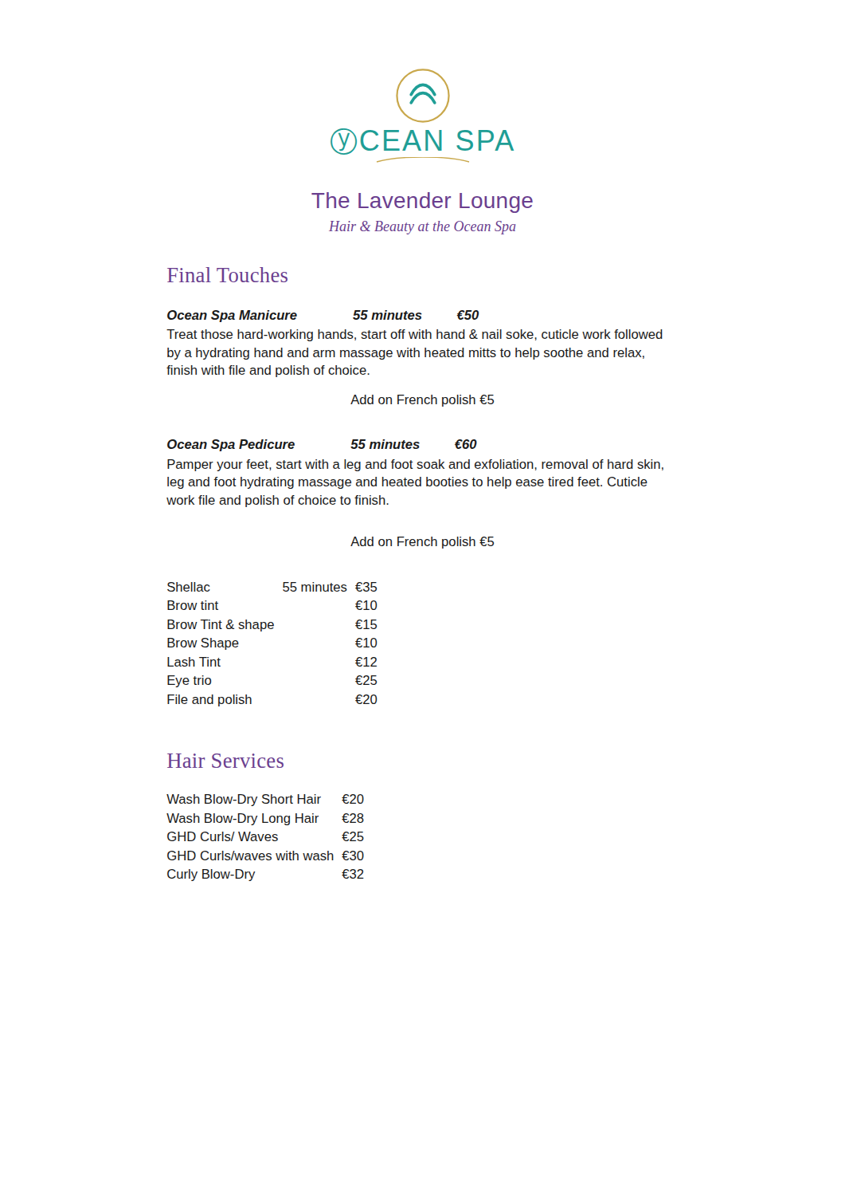ⓨCEAN SPA
The Lavender Lounge
Hair & Beauty at the Ocean Spa
Final Touches
Ocean Spa Manicure 55 minutes€50
Treat those hard-working hands, start off with hand & nail soke, cuticle work followed by a hydrating hand and arm massage with heated mitts to help soothe and relax, finish with file and polish of choice.
Add on French polish €5
Ocean Spa Pedicure 55 minutes€60
Pamper your feet, start with a leg and foot soak and exfoliation, removal of hard skin, leg and foot hydrating massage and heated booties to help ease tired feet. Cuticle work file and polish of choice to finish.
Add on French polish €5
| Shellac | 55 minutes | €35 |
| Brow tint | | €10 |
| Brow Tint & shape | | €15 |
| Brow Shape | | €10 |
| Lash Tint | | €12 |
| Eye trio | | €25 |
| File and polish | | €20 |
Hair Services
| Wash Blow-Dry Short Hair | €20 |
| Wash Blow-Dry Long Hair | €28 |
| GHD Curls/ Waves | €25 |
| GHD Curls/waves with wash | €30 |
| Curly Blow-Dry | €32 |